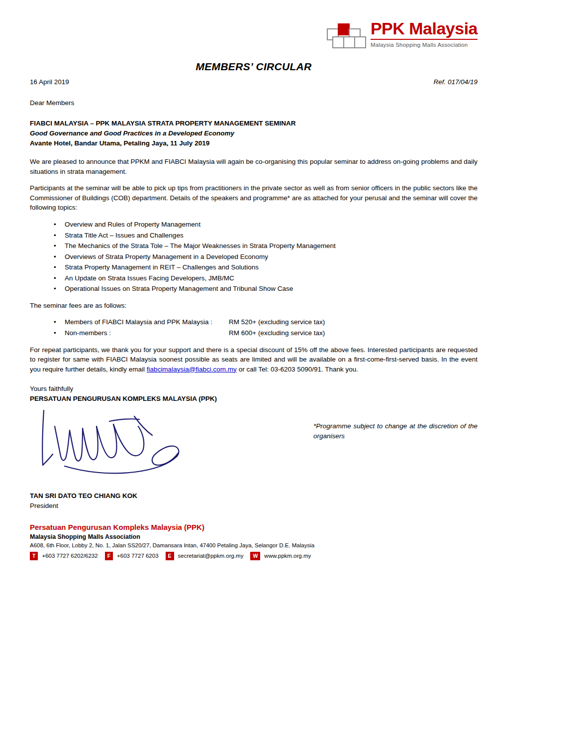PPK Malaysia
Malaysia Shopping Malls Association
MEMBERS’ CIRCULAR
16 April 2019 Ref. 017/04/19
Dear Members
FIABCI MALAYSIA – PPK MALAYSIA STRATA PROPERTY MANAGEMENT SEMINAR
Good Governance and Good Practices in a Developed Economy
Avante Hotel, Bandar Utama, Petaling Jaya, 11 July 2019
We are pleased to announce that PPKM and FIABCI Malaysia will again be co-organising this popular seminar to address on-going problems and daily situations in strata management.
Participants at the seminar will be able to pick up tips from practitioners in the private sector as well as from senior officers in the public sectors like the Commissioner of Buildings (COB) department. Details of the speakers and programme* are as attached for your perusal and the seminar will cover the following topics:
Overview and Rules of Property Management
Strata Title Act – Issues and Challenges
The Mechanics of the Strata Tole – The Major Weaknesses in Strata Property Management
Overviews of Strata Property Management in a Developed Economy
Strata Property Management in REIT – Challenges and Solutions
An Update on Strata Issues Facing Developers, JMB/MC
Operational Issues on Strata Property Management and Tribunal Show Case
The seminar fees are as follows:
Members of FIABCI Malaysia and PPK Malaysia : RM 520+ (excluding service tax)
Non-members : RM 600+ (excluding service tax)
For repeat participants, we thank you for your support and there is a special discount of 15% off the above fees. Interested participants are requested to register for same with FIABCI Malaysia soonest possible as seats are limited and will be available on a first-come-first-served basis. In the event you require further details, kindly email fiabcimalaysia@fiabci.com.my or call Tel: 03-6203 5090/91. Thank you.
Yours faithfully
PERSATUAN PENGURUSAN KOMPLEKS MALAYSIA (PPK)
*Programme subject to change at the discretion of the organisers
TAN SRI DATO TEO CHIANG KOK
President
Persatuan Pengurusan Kompleks Malaysia (PPK)
Malaysia Shopping Malls Association
A608, 6th Floor, Lobby 2, No. 1, Jalan SS20/27, Damansara Intan, 47400 Petaling Jaya, Selangor D.E. Malaysia
T+603 7727 6202/6232 F+603 7727 6203 Esecretariat@ppkm.org.my Wwww.ppkm.org.my